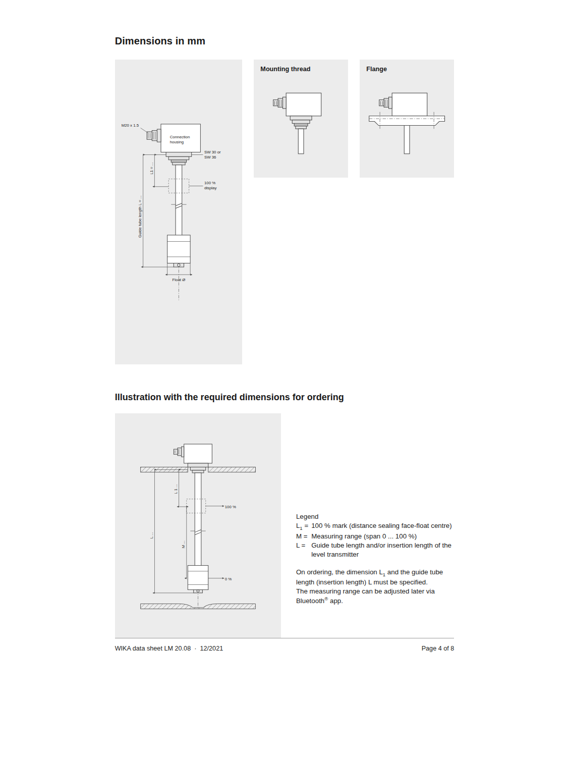Dimensions in mm
L1 = ... Guide tube length L = ... Float Ø M20 x 1.5 Connection housing SW 30 or SW 36 100 % display
Mounting thread
Flange
Illustration with the required dimensions for ordering
L 1 ... L ... M ... 100 % 0 %
Legend
L1 =100 % mark (distance sealing face-float centre) M =Measuring range (span 0 ... 100 %) L =Guide tube length and/or insertion length of the level transmitter
On ordering, the dimension L1 and the guide tube length (insertion length) L must be specified.
The measuring range can be adjusted later via Bluetooth® app.
WIKA data sheet LM 20.08 · 12/2021 Page 4 of 8